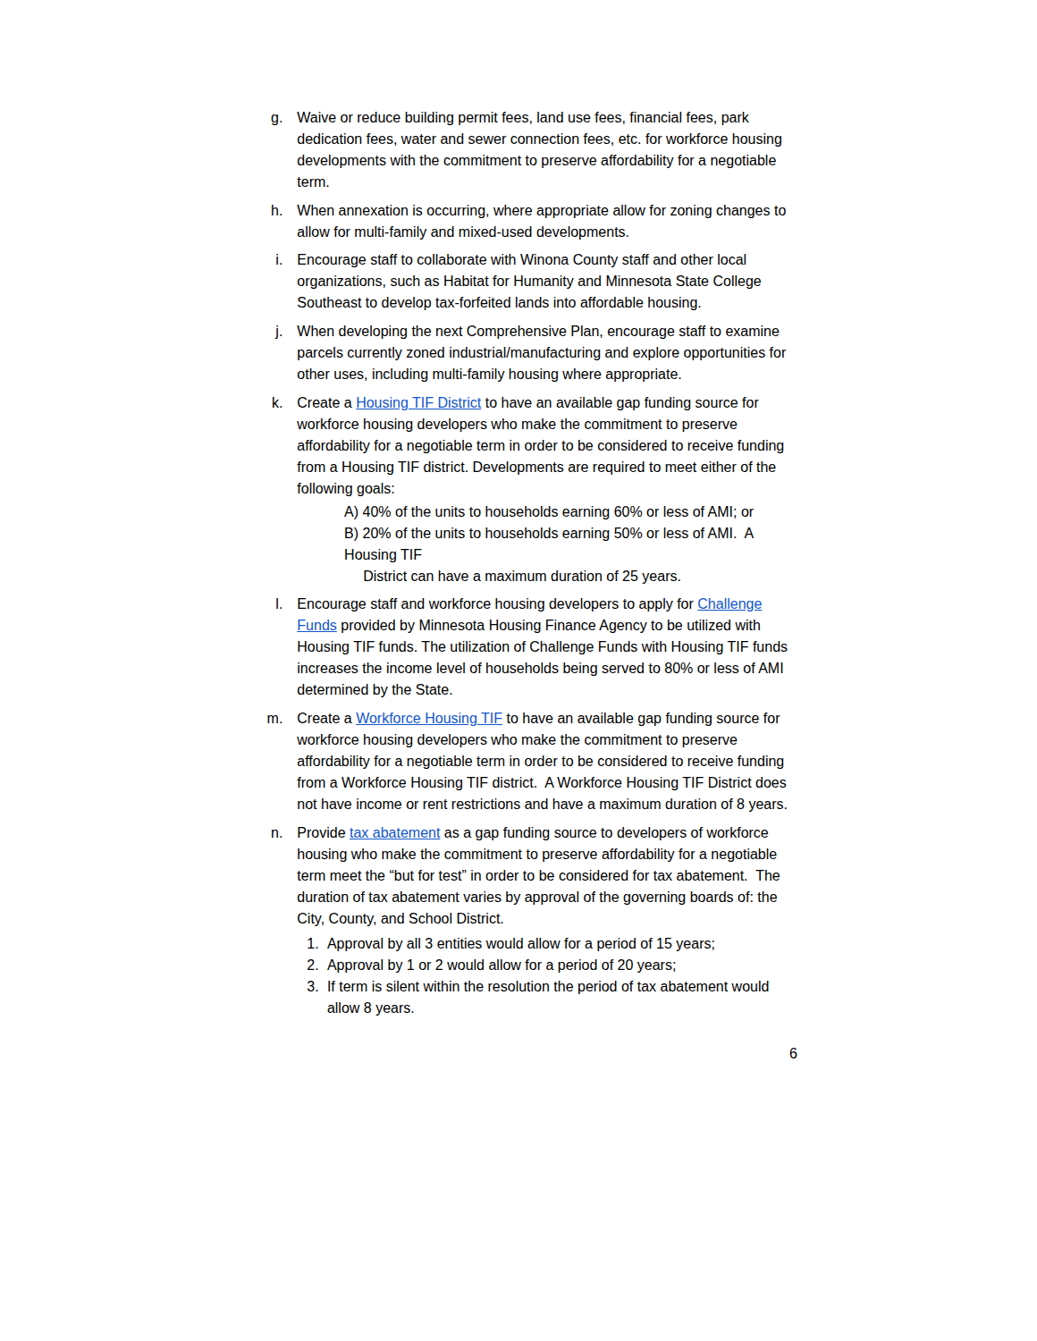Waive or reduce building permit fees, land use fees, financial fees, park dedication fees, water and sewer connection fees, etc. for workforce housing developments with the commitment to preserve affordability for a negotiable term.
When annexation is occurring, where appropriate allow for zoning changes to allow for multi-family and mixed-used developments.
Encourage staff to collaborate with Winona County staff and other local organizations, such as Habitat for Humanity and Minnesota State College Southeast to develop tax-forfeited lands into affordable housing.
When developing the next Comprehensive Plan, encourage staff to examine parcels currently zoned industrial/manufacturing and explore opportunities for other uses, including multi-family housing where appropriate.
Create a Housing TIF District to have an available gap funding source for workforce housing developers who make the commitment to preserve affordability for a negotiable term in order to be considered to receive funding from a Housing TIF district. Developments are required to meet either of the following goals:
A) 40% of the units to households earning 60% or less of AMI; or
B) 20% of the units to households earning 50% or less of AMI. A Housing TIF
District can have a maximum duration of 25 years.
Encourage staff and workforce housing developers to apply for Challenge Funds provided by Minnesota Housing Finance Agency to be utilized with Housing TIF funds. The utilization of Challenge Funds with Housing TIF funds increases the income level of households being served to 80% or less of AMI determined by the State.
Create a Workforce Housing TIF to have an available gap funding source for workforce housing developers who make the commitment to preserve affordability for a negotiable term in order to be considered to receive funding from a Workforce Housing TIF district. A Workforce Housing TIF District does not have income or rent restrictions and have a maximum duration of 8 years.
Provide tax abatement as a gap funding source to developers of workforce housing who make the commitment to preserve affordability for a negotiable term meet the “but for test” in order to be considered for tax abatement. The duration of tax abatement varies by approval of the governing boards of: the City, County, and School District.
Approval by all 3 entities would allow for a period of 15 years;
Approval by 1 or 2 would allow for a period of 20 years;
If term is silent within the resolution the period of tax abatement would allow 8 years.
6